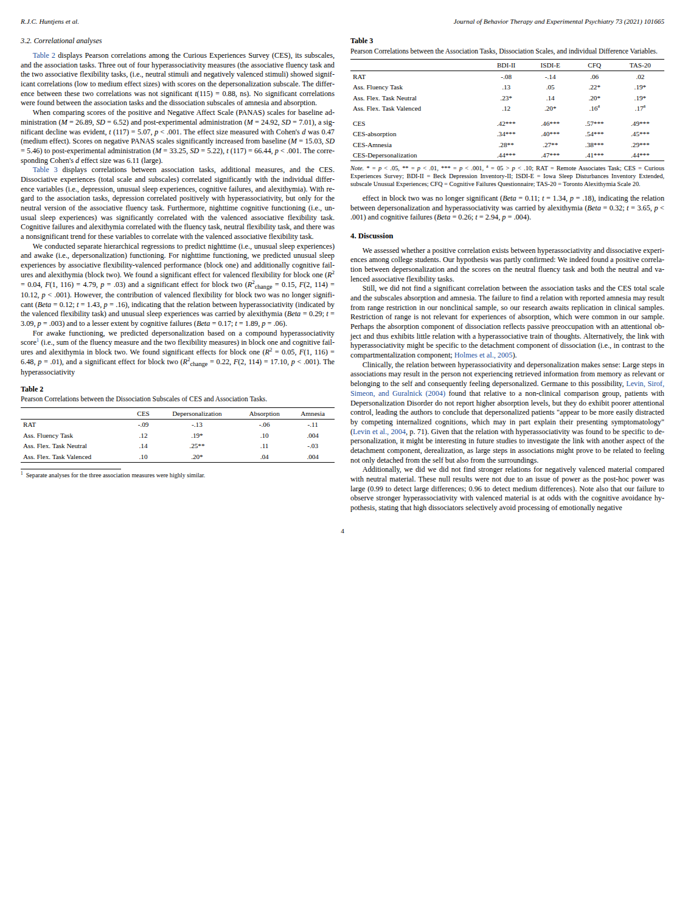R.J.C. Huntjens et al. Journal of Behavior Therapy and Experimental Psychiatry 73 (2021) 101665
3.2. Correlational analyses
Table 2 displays Pearson correlations among the Curious Experiences Survey (CES), its subscales, and the association tasks. Three out of four hyperassociativity measures (the associative fluency task and the two associative flexibility tasks, (i.e., neutral stimuli and negatively valenced stimuli) showed significant correlations (low to medium effect sizes) with scores on the depersonalization subscale. The difference between these two correlations was not significant t(115) = 0.88, ns). No significant correlations were found between the association tasks and the dissociation subscales of amnesia and absorption.
When comparing scores of the positive and Negative Affect Scale (PANAS) scales for baseline administration (M = 26.89, SD = 6.52) and post-experimental administration (M = 24.92, SD = 7.01), a significant decline was evident, t (117) = 5.07, p < .001. The effect size measured with Cohen's d was 0.47 (medium effect). Scores on negative PANAS scales significantly increased from baseline (M = 15.03, SD = 5.46) to post-experimental administration (M = 33.25, SD = 5.22), t (117) = 66.44, p < .001. The corresponding Cohen's d effect size was 6.11 (large).
Table 3 displays correlations between association tasks, additional measures, and the CES. Dissociative experiences (total scale and subscales) correlated significantly with the individual difference variables (i.e., depression, unusual sleep experiences, cognitive failures, and alexithymia). With regard to the association tasks, depression correlated positively with hyperassociativity, but only for the neutral version of the associative fluency task. Furthermore, nighttime cognitive functioning (i.e., unusual sleep experiences) was significantly correlated with the valenced associative flexibility task. Cognitive failures and alexithymia correlated with the fluency task, neutral flexibility task, and there was a nonsignificant trend for these variables to correlate with the valenced associative flexibility task.
We conducted separate hierarchical regressions to predict nighttime (i.e., unusual sleep experiences) and awake (i.e., depersonalization) functioning. For nighttime functioning, we predicted unusual sleep experiences by associative flexibility-valenced performance (block one) and additionally cognitive failures and alexithymia (block two). We found a significant effect for valenced flexibility for block one (R2 = 0.04, F(1, 116) = 4.79, p = .03) and a significant effect for block two (R2change = 0.15, F(2, 114) = 10.12, p < .001). However, the contribution of valenced flexibility for block two was no longer significant (Beta = 0.12; t = 1.43, p = .16), indicating that the relation between hyperassociativity (indicated by the valenced flexibility task) and unusual sleep experiences was carried by alexithymia (Beta = 0.29; t = 3.09, p = .003) and to a lesser extent by cognitive failures (Beta = 0.17; t = 1.89, p = .06).
For awake functioning, we predicted depersonalization based on a compound hyperassociativity score1 (i.e., sum of the fluency measure and the two flexibility measures) in block one and cognitive failures and alexithymia in block two. We found significant effects for block one (R2 = 0.05, F(1, 116) = 6.48, p = .01), and a significant effect for block two (R2change = 0.22, F(2, 114) = 17.10, p < .001). The hyperassociativity
Table 2
Pearson Correlations between the Dissociation Subscales of CES and Association Tasks.
| | CES | Depersonalization | Absorption | Amnesia |
| --- | --- | --- | --- | --- |
| RAT | -.09 | -.13 | -.06 | -.11 |
| Ass. Fluency Task | .12 | .19* | .10 | .004 |
| Ass. Flex. Task Neutral | .14 | .25** | .11 | -.03 |
| Ass. Flex. Task Valenced | .10 | .20* | .04 | .004 |
1 Separate analyses for the three association measures were highly similar.
Table 3
Pearson Correlations between the Association Tasks, Dissociation Scales, and individual Difference Variables.
| | BDI-II | ISDI-E | CFQ | TAS-20 |
| --- | --- | --- | --- | --- |
| RAT | -.08 | -.14 | .06 | .02 |
| Ass. Fluency Task | .13 | .05 | .22* | .19* |
| Ass. Flex. Task Neutral | .23* | .14 | .20* | .19* |
| Ass. Flex. Task Valenced | .12 | .20* | .16 a | .17 a |
| CES | .42*** | .46*** | .57*** | .49*** |
| CES-absorption | .34*** | .40*** | .54*** | .45*** |
| CES-Amnesia | .28** | .27** | .38*** | .29*** |
| CES-Depersonalization | .44*** | .47*** | .41*** | .44*** |
Note. * = p < .05, ** = p < .01, *** = p < .001, a = 05 > p < .10; RAT = Remote Associates Task; CES = Curious Experiences Survey; BDI-II = Beck Depression Inventory-II; ISDI-E = Iowa Sleep Disturbances Inventory Extended, subscale Unusual Experiences; CFQ = Cognitive Failures Questionnaire; TAS-20 = Toronto Alexithymia Scale 20.
effect in block two was no longer significant (Beta = 0.11; t = 1.34, p = .18), indicating the relation between depersonalization and hyperassociativity was carried by alexithymia (Beta = 0.32; t = 3.65, p < .001) and cognitive failures (Beta = 0.26; t = 2.94, p = .004).
4. Discussion
We assessed whether a positive correlation exists between hyperassociativity and dissociative experiences among college students. Our hypothesis was partly confirmed: We indeed found a positive correlation between depersonalization and the scores on the neutral fluency task and both the neutral and valenced associative flexibility tasks.
Still, we did not find a significant correlation between the association tasks and the CES total scale and the subscales absorption and amnesia. The failure to find a relation with reported amnesia may result from range restriction in our nonclinical sample, so our research awaits replication in clinical samples. Restriction of range is not relevant for experiences of absorption, which were common in our sample. Perhaps the absorption component of dissociation reflects passive preoccupation with an attentional object and thus exhibits little relation with a hyperassociative train of thoughts. Alternatively, the link with hyperassociativity might be specific to the detachment component of dissociation (i.e., in contrast to the compartmentalization component; Holmes et al., 2005).
Clinically, the relation between hyperassociativity and depersonalization makes sense: Large steps in associations may result in the person not experiencing retrieved information from memory as relevant or belonging to the self and consequently feeling depersonalized. Germane to this possibility, Levin, Sirof, Simeon, and Guralnick (2004) found that relative to a non-clinical comparison group, patients with Depersonalization Disorder do not report higher absorption levels, but they do exhibit poorer attentional control, leading the authors to conclude that depersonalized patients "appear to be more easily distracted by competing internalized cognitions, which may in part explain their presenting symptomatology" (Levin et al., 2004, p. 71). Given that the relation with hyperassociativity was found to be specific to depersonalization, it might be interesting in future studies to investigate the link with another aspect of the detachment component, derealization, as large steps in associations might prove to be related to feeling not only detached from the self but also from the surroundings.
Additionally, we did we did not find stronger relations for negatively valenced material compared with neutral material. These null results were not due to an issue of power as the post-hoc power was large (0.99 to detect large differences; 0.96 to detect medium differences). Note also that our failure to observe stronger hyperassociativity with valenced material is at odds with the cognitive avoidance hypothesis, stating that high dissociators selectively avoid processing of emotionally negative
4